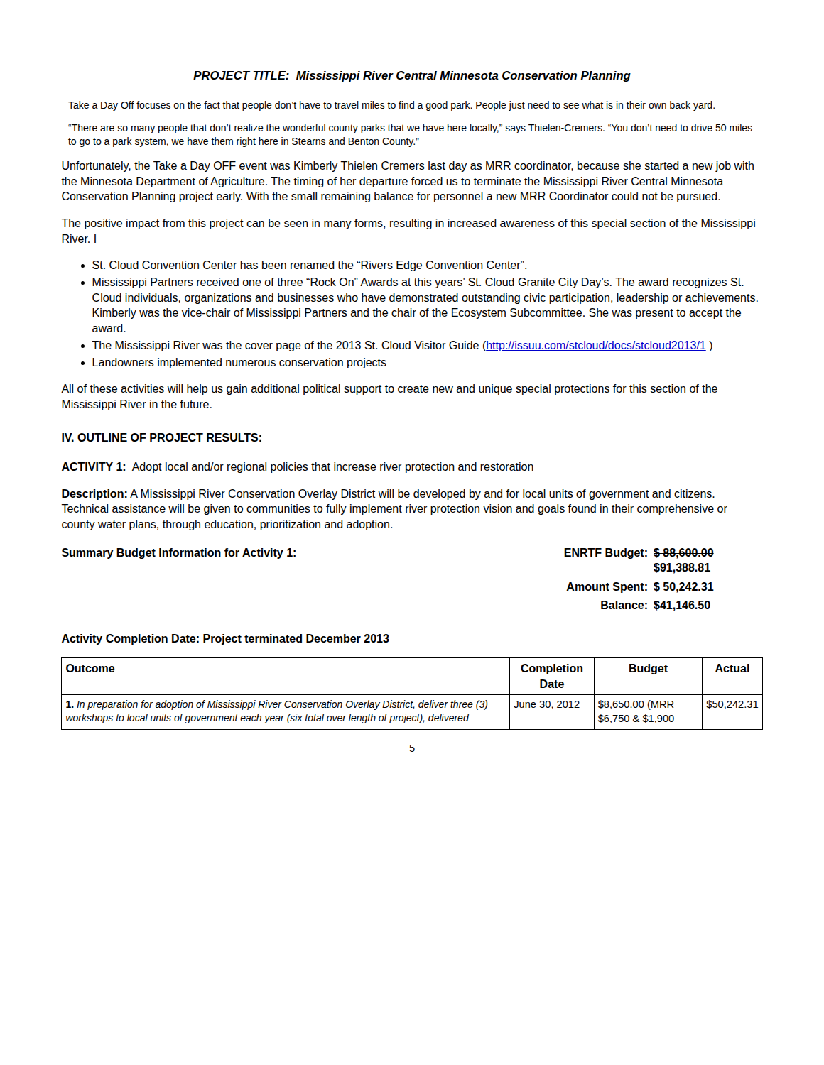PROJECT TITLE: Mississippi River Central Minnesota Conservation Planning
Take a Day Off focuses on the fact that people don’t have to travel miles to find a good park. People just need to see what is in their own back yard.
“There are so many people that don’t realize the wonderful county parks that we have here locally,” says Thielen-Cremers. “You don’t need to drive 50 miles to go to a park system, we have them right here in Stearns and Benton County.”
Unfortunately, the Take a Day OFF event was Kimberly Thielen Cremers last day as MRR coordinator, because she started a new job with the Minnesota Department of Agriculture. The timing of her departure forced us to terminate the Mississippi River Central Minnesota Conservation Planning project early. With the small remaining balance for personnel a new MRR Coordinator could not be pursued.
The positive impact from this project can be seen in many forms, resulting in increased awareness of this special section of the Mississippi River. I
St. Cloud Convention Center has been renamed the “Rivers Edge Convention Center”.
Mississippi Partners received one of three “Rock On” Awards at this years’ St. Cloud Granite City Day’s. The award recognizes St. Cloud individuals, organizations and businesses who have demonstrated outstanding civic participation, leadership or achievements. Kimberly was the vice-chair of Mississippi Partners and the chair of the Ecosystem Subcommittee. She was present to accept the award.
The Mississippi River was the cover page of the 2013 St. Cloud Visitor Guide (http://issuu.com/stcloud/docs/stcloud2013/1 )
Landowners implemented numerous conservation projects
All of these activities will help us gain additional political support to create new and unique special protections for this section of the Mississippi River in the future.
IV. OUTLINE OF PROJECT RESULTS:
ACTIVITY 1: Adopt local and/or regional policies that increase river protection and restoration
Description: A Mississippi River Conservation Overlay District will be developed by and for local units of government and citizens. Technical assistance will be given to communities to fully implement river protection vision and goals found in their comprehensive or county water plans, through education, prioritization and adoption.
| Summary Budget Information for Activity 1: | ENRTF Budget: | $ 88,600.00 $91,388.81 |
| | Amount Spent: | $ 50,242.31 |
| | Balance: | $41,146.50 |
Activity Completion Date: Project terminated December 2013
| Outcome | Completion Date | Budget | Actual |
| --- | --- | --- | --- |
| 1. In preparation for adoption of Mississippi River Conservation Overlay District, deliver three (3) workshops to local units of government each year (six total over length of project), delivered | June 30, 2012 | $8,650.00 (MRR $6,750 & $1,900 | $50,242.31 |
5